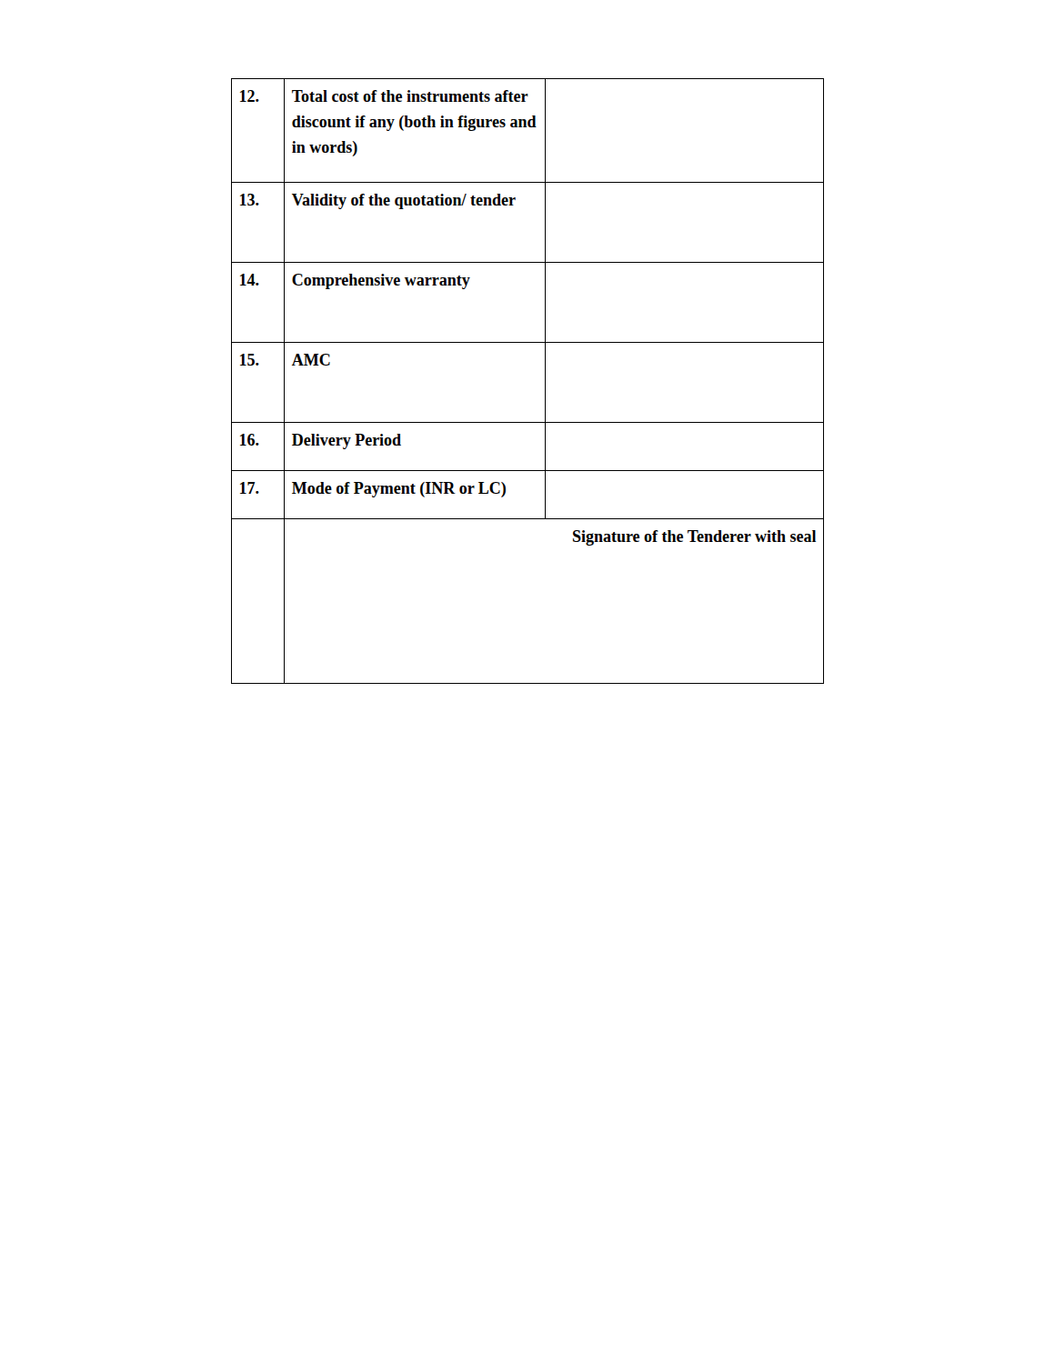| 12. | Total cost of the instruments after discount if any (both in figures and in words) | |
| 13. | Validity of the quotation/ tender | |
| 14. | Comprehensive warranty | |
| 15. | AMC | |
| 16. | Delivery Period | |
| 17. | Mode of Payment (INR or LC) | |
| | Signature of the Tenderer with seal |